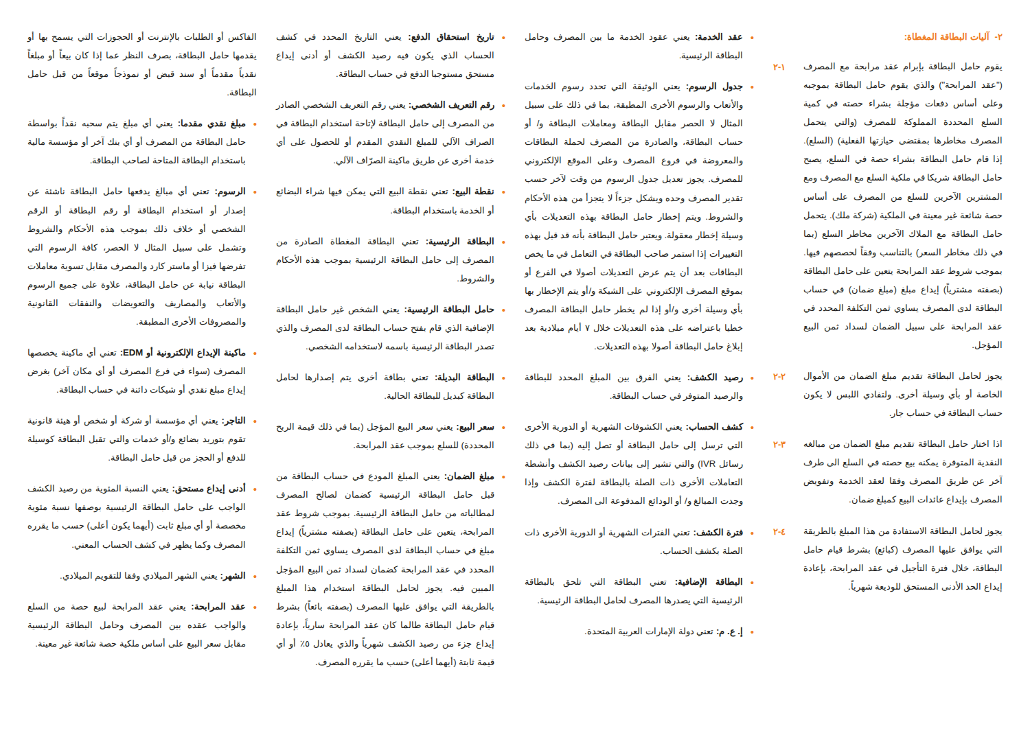٢-آليات البطاقة المغطاة:
١-٢
يقوم حامل البطاقة بإبرام عقد مرابحة مع المصرف ("عقد المرابحة") والذي يقوم حامل البطاقة بموجبه وعلى أساس دفعات مؤجلة بشراء حصته في كمية السلع المحددة المملوكة للمصرف (والتي يتحمل المصرف مخاطرها بمقتضى حيازتها الفعلية) (السلع). إذا قام حامل البطاقة بشراء حصة في السلع، يصبح حامل البطاقة شريكا في ملكية السلع مع المصرف ومع المشترين الآخرين للسلع من المصرف على أساس حصة شائعة غير معينة في الملكية (شركة ملك). يتحمل حامل البطاقة مع الملاك الآخرين مخاطر السلع (بما في ذلك مخاطر السعر) بالتناسب وفقاً لحصصهم فيها. بموجب شروط عقد المرابحة يتعين على حامل البطاقة (بصفته مشترياً) إيداع مبلغ (مبلغ ضمان) في حساب البطاقة لدى المصرف يساوي ثمن التكلفة المحدد في عقد المرابحة على سبيل الضمان لسداد ثمن البيع المؤجل.
٢-٢
يجوز لحامل البطاقة تقديم مبلغ الضمان من الأموال الخاصة أو بأي وسيلة أخرى. ولتفادي اللبس لا يكون حساب البطاقة في حساب جار.
٣-٢
اذا اختار حامل البطاقة تقديم مبلغ الضمان من مبالغه النقدية المتوفرة يمكنه بيع حصته في السلع الى طرف آخر عن طريق المصرف وفقا لعقد الخدمة وتفويض المصرف بإيداع عائدات البيع كمبلغ ضمان.
٤-٢
يجوز لحامل البطاقة الاستفادة من هذا المبلغ بالطريقة التي يوافق عليها المصرف (كبائع) بشرط قيام حامل البطاقة، خلال فترة التأجيل في عقد المرابحة، بإعادة إيداع الحد الأدنى المستحق للوديعة شهرياً.
عقد الخدمة: يعني عقود الخدمة ما بين المصرف وحامل البطاقة الرئيسية.
جدول الرسوم: يعني الوثيقة التي تحدد رسوم الخدمات والأتعاب والرسوم الأخرى المطبقة، بما في ذلك على سبيل المثال لا الحصر مقابل البطاقة ومعاملات البطاقة و/ أو حساب البطاقة، والصادرة من المصرف لحملة البطاقات والمعروضة في فروع المصرف وعلى الموقع الإلكتروني للمصرف. يجوز تعديل جدول الرسوم من وقت لآخر حسب تقدير المصرف وحده ويشكل جزءاً لا يتجزأ من هذه الأحكام والشروط. ويتم إخطار حامل البطاقة بهذه التعديلات بأي وسيلة إخطار معقولة. ويعتبر حامل البطاقة بأنه قد قبل بهذه التغييرات إذا استمر صاحب البطاقة في التعامل في ما يخص البطاقات بعد أن يتم عرض التعديلات أصولا في الفرع أو بموقع المصرف الإلكتروني على الشبكة و/أو يتم الإخطار بها بأي وسيلة أخرى و/أو إذا لم يخطر حامل البطاقة المصرف خطيا باعتراضه على هذه التعديلات خلال ٧ أيام ميلادية بعد إبلاغ حامل البطاقة أصولا بهذه التعديلات.
رصيد الكشف: يعني الفرق بين المبلغ المحدد للبطاقة والرصيد المتوفر في حساب البطاقة.
كشف الحساب: يعني الكشوفات الشهرية أو الدورية الأخرى التي ترسل إلى حامل البطاقة أو تصل إليه (بما في ذلك رسائل IVR) والتي تشير إلى بيانات رصيد الكشف وأنشطة التعاملات الأخرى ذات الصلة بالبطاقة لفترة الكشف وإذا وجدت المبالغ و/ أو الودائع المدفوعة الى المصرف.
فترة الكشف: تعني الفترات الشهرية أو الدورية الأخرى ذات الصلة بكشف الحساب.
البطاقة الإضافية: تعني البطاقة التي تلحق بالبطاقة الرئيسية التي يصدرها المصرف لحامل البطاقة الرئيسية.
إ. ع. م: تعني دولة الإمارات العربية المتحدة.
تاريخ استحقاق الدفع: يعني التاريخ المحدد في كشف الحساب الذي يكون فيه رصيد الكشف أو أدنى إيداع مستحق مستوجبا الدفع في حساب البطاقة.
رقم التعريف الشخصي: يعني رقم التعريف الشخصي الصادر من المصرف إلى حامل البطاقة لإتاحة استخدام البطاقة في الصراف الآلي للمبلغ النقدي المقدم أو للحصول على أي خدمة أخرى عن طريق ماكينة الصرّاف الآلي.
نقطة البيع: تعني نقطة البيع التي يمكن فيها شراء البضائع أو الخدمة باستخدام البطاقة.
البطاقة الرئيسية: تعني البطاقة المغطاة الصادرة من المصرف إلى حامل البطاقة الرئيسية بموجب هذه الأحكام والشروط.
حامل البطاقة الرئيسية: يعني الشخص غير حامل البطاقة الإضافية الذي قام بفتح حساب البطاقة لدى المصرف والذي تصدر البطاقة الرئيسية باسمه لاستخدامه الشخصي.
البطاقة البديلة: تعني بطاقة أخرى يتم إصدارها لحامل البطاقة كبديل للبطاقة الحالية.
سعر البيع: يعني سعر البيع المؤجل (بما في ذلك قيمة الربح المحددة) للسلع بموجب عقد المرابحة.
مبلغ الضمان: يعني المبلغ المودع في حساب البطاقة من قبل حامل البطاقة الرئيسية كضمان لصالح المصرف لمطالباته من حامل البطاقة الرئيسية. بموجب شروط عقد المرابحة، يتعين على حامل البطاقة (بصفته مشترياً) إيداع مبلغ في حساب البطاقة لدى المصرف يساوي ثمن التكلفة المحدد في عقد المرابحة كضمان لسداد ثمن البيع المؤجل المبين فيه. يجوز لحامل البطاقة استخدام هذا المبلغ بالطريقة التي يوافق عليها المصرف (بصفته بائعاً) بشرط قيام حامل البطاقة طالما كان عقد المرابحة سارياً، بإعادة إيداع جزء من رصيد الكشف شهرياً والذي يعادل ٥٪ أو أي قيمة ثابتة (أيهما أعلى) حسب ما يقرره المصرف.
الفاكس أو الطلبات بالإنترنت أو الحجوزات التي يسمح بها أو يقدمها حامل البطاقة، بصرف النظر عما إذا كان بيعاً أو مبلغاً نقدياً مقدماً أو سند قبض أو نموذجاً موقعاً من قبل حامل البطاقة.
مبلغ نقدي مقدما: يعني أي مبلغ يتم سحبه نقداً بواسطة حامل البطاقة من المصرف أو أي بنك آخر أو مؤسسة مالية باستخدام البطاقة المتاحة لصاحب البطاقة.
الرسوم: تعني أي مبالغ يدفعها حامل البطاقة ناشئة عن إصدار أو استخدام البطاقة أو رقم البطاقة أو الرقم الشخصي أو خلاف ذلك بموجب هذه الأحكام والشروط وتشمل على سبيل المثال لا الحصر، كافة الرسوم التي تفرضها فيزا أو ماستر كارد والمصرف مقابل تسوية معاملات البطاقة نيابة عن حامل البطاقة، علاوة على جميع الرسوم والأتعاب والمصاريف والتعويضات والنفقات القانونية والمصروفات الأخرى المطبقة.
ماكينة الإيداع الإلكترونية أو EDM: تعني أي ماكينة يخصصها المصرف (سواء في فرع المصرف أو أي مكان آخر) بغرض إيداع مبلغ نقدي أو شيكات دائنة في حساب البطاقة.
التاجر: يعني أي مؤسسة أو شركة أو شخص أو هيئة قانونية تقوم بتوريد بضائع و/أو خدمات والتي تقبل البطاقة كوسيلة للدفع أو الحجز من قبل حامل البطاقة.
أدنى إيداع مستحق: يعني النسبة المئوية من رصيد الكشف الواجب على حامل البطاقة الرئيسية بوصفها نسبة مئوية مخصصة أو أي مبلغ ثابت (أيهما يكون أعلى) حسب ما يقرره المصرف وكما يظهر في كشف الحساب المعني.
الشهر: يعني الشهر الميلادي وفقا للتقويم الميلادي.
عقد المرابحة: يعني عقد المرابحة لبيع حصة من السلع والواجب عقده بين المصرف وحامل البطاقة الرئيسية مقابل سعر البيع على أساس ملكية حصة شائعة غير معينة.